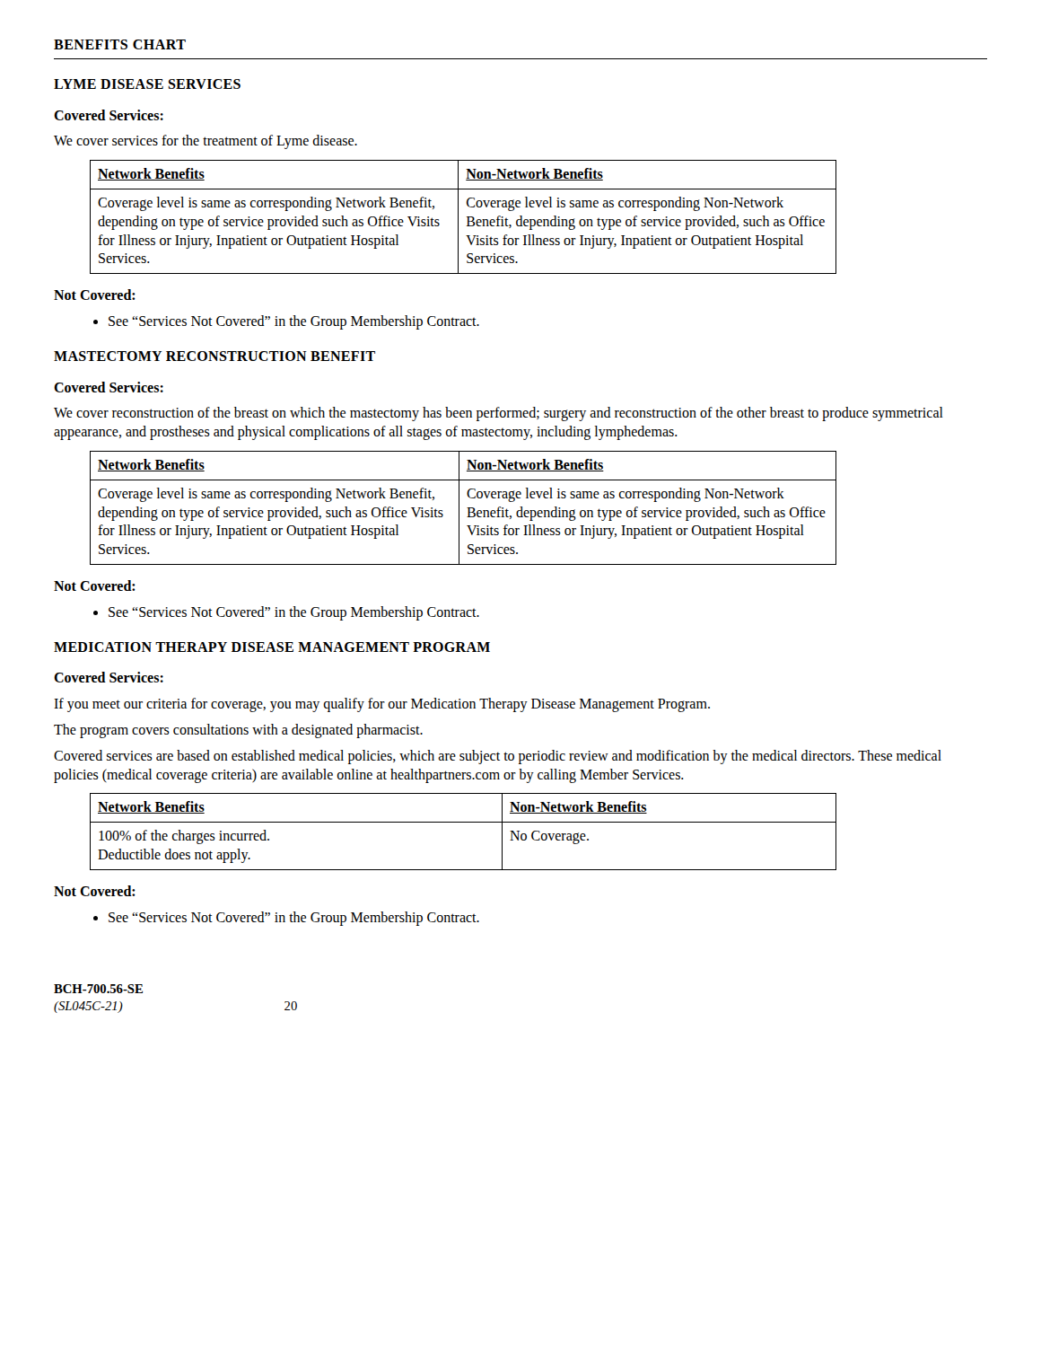BENEFITS CHART
LYME DISEASE SERVICES
Covered Services:
We cover services for the treatment of Lyme disease.
| Network Benefits | Non-Network Benefits |
| --- | --- |
| Coverage level is same as corresponding Network Benefit, depending on type of service provided such as Office Visits for Illness or Injury, Inpatient or Outpatient Hospital Services. | Coverage level is same as corresponding Non-Network Benefit, depending on type of service provided, such as Office Visits for Illness or Injury, Inpatient or Outpatient Hospital Services. |
Not Covered:
See “Services Not Covered” in the Group Membership Contract.
MASTECTOMY RECONSTRUCTION BENEFIT
Covered Services:
We cover reconstruction of the breast on which the mastectomy has been performed; surgery and reconstruction of the other breast to produce symmetrical appearance, and prostheses and physical complications of all stages of mastectomy, including lymphedemas.
| Network Benefits | Non-Network Benefits |
| --- | --- |
| Coverage level is same as corresponding Network Benefit, depending on type of service provided, such as Office Visits for Illness or Injury, Inpatient or Outpatient Hospital Services. | Coverage level is same as corresponding Non-Network Benefit, depending on type of service provided, such as Office Visits for Illness or Injury, Inpatient or Outpatient Hospital Services. |
Not Covered:
See “Services Not Covered” in the Group Membership Contract.
MEDICATION THERAPY DISEASE MANAGEMENT PROGRAM
Covered Services:
If you meet our criteria for coverage, you may qualify for our Medication Therapy Disease Management Program.
The program covers consultations with a designated pharmacist.
Covered services are based on established medical policies, which are subject to periodic review and modification by the medical directors. These medical policies (medical coverage criteria) are available online at healthpartners.com or by calling Member Services.
| Network Benefits | Non-Network Benefits |
| --- | --- |
| 100% of the charges incurred. Deductible does not apply. | No Coverage. |
Not Covered:
See “Services Not Covered” in the Group Membership Contract.
BCH-700.56-SE
(SL045C-21)20